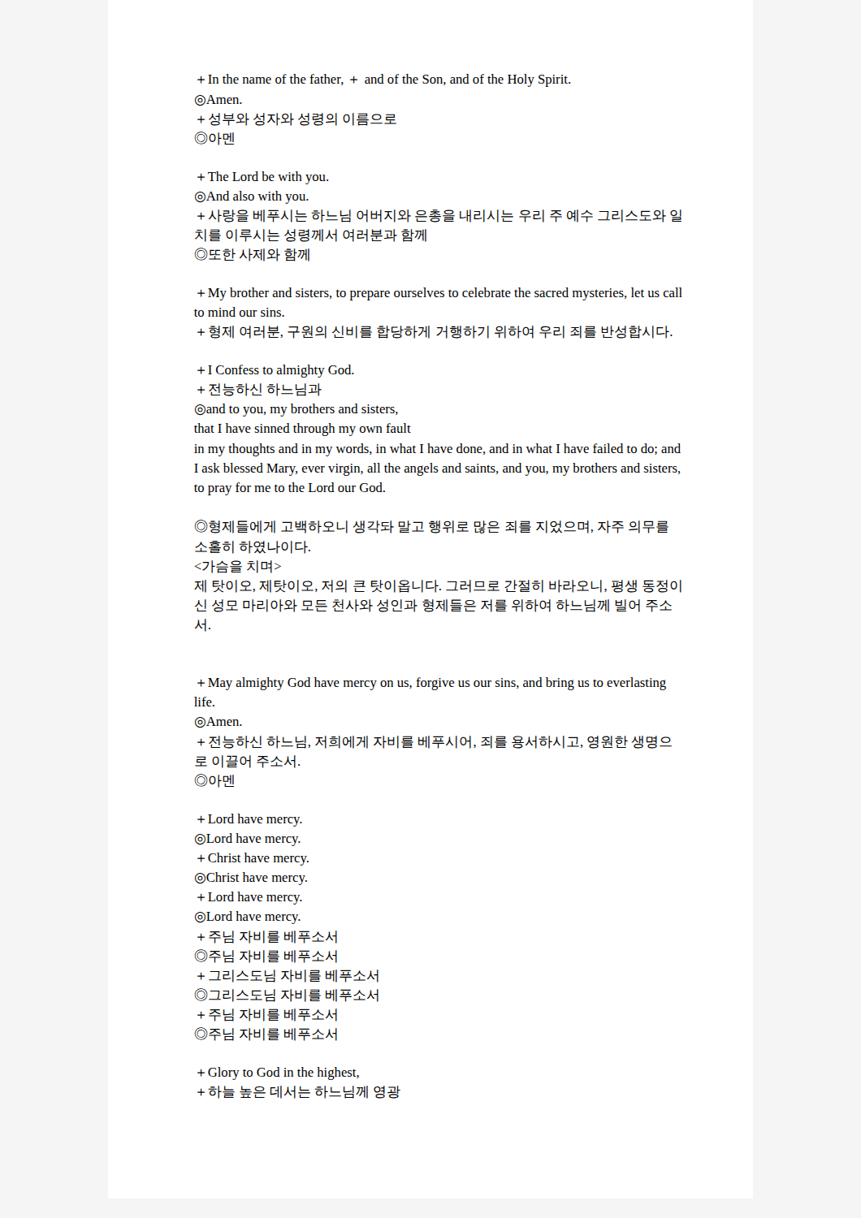＋In the name of the father, ＋ and of the Son, and of the Holy Spirit.
◎Amen.
＋성부와 성자와 성령의 이름으로
◎아멘
＋The Lord be with you.
◎And also with you.
＋사랑을 베푸시는 하느님 어버지와 은총을 내리시는 우리 주 예수 그리스도와 일치를 이루시는 성령께서 여러분과 함께
◎또한 사제와 함께
＋My brother and sisters, to prepare ourselves to celebrate the sacred mysteries, let us call to mind our sins.
＋형제 여러분, 구원의 신비를 합당하게 거행하기 위하여 우리 죄를 반성합시다.
＋I Confess to almighty God.
＋전능하신 하느님과
◎and to you, my brothers and sisters,
that I have sinned through my own fault
in my thoughts and in my words, in what I have done, and in what I have failed to do; and I ask blessed Mary, ever virgin, all the angels and saints, and you, my brothers and sisters, to pray for me to the Lord our God.
◎형제들에게 고백하오니 생각돠 말고 행위로 많은 죄를 지었으며, 자주 의무를 소홀히 하였나이다.
<가슴을 치며>
제 탓이오, 제탓이오, 저의 큰 탓이옵니다. 그러므로 간절히 바라오니, 평생 동정이신 성모 마리아와 모든 천사와 성인과 형제들은 저를 위하여 하느님께 빌어 주소서.
＋May almighty God have mercy on us, forgive us our sins, and bring us to everlasting life.
◎Amen.
＋전능하신 하느님, 저희에게 자비를 베푸시어, 죄를 용서하시고, 영원한 생명으로 이끌어 주소서.
◎아멘
＋Lord have mercy.
◎Lord have mercy.
＋Christ have mercy.
◎Christ have mercy.
＋Lord have mercy.
◎Lord have mercy.
＋주님 자비를 베푸소서
◎주님 자비를 베푸소서
＋그리스도님 자비를 베푸소서
◎그리스도님 자비를 베푸소서
＋주님 자비를 베푸소서
◎주님 자비를 베푸소서
＋Glory to God in the highest,
＋하늘 높은 데서는 하느님께 영광